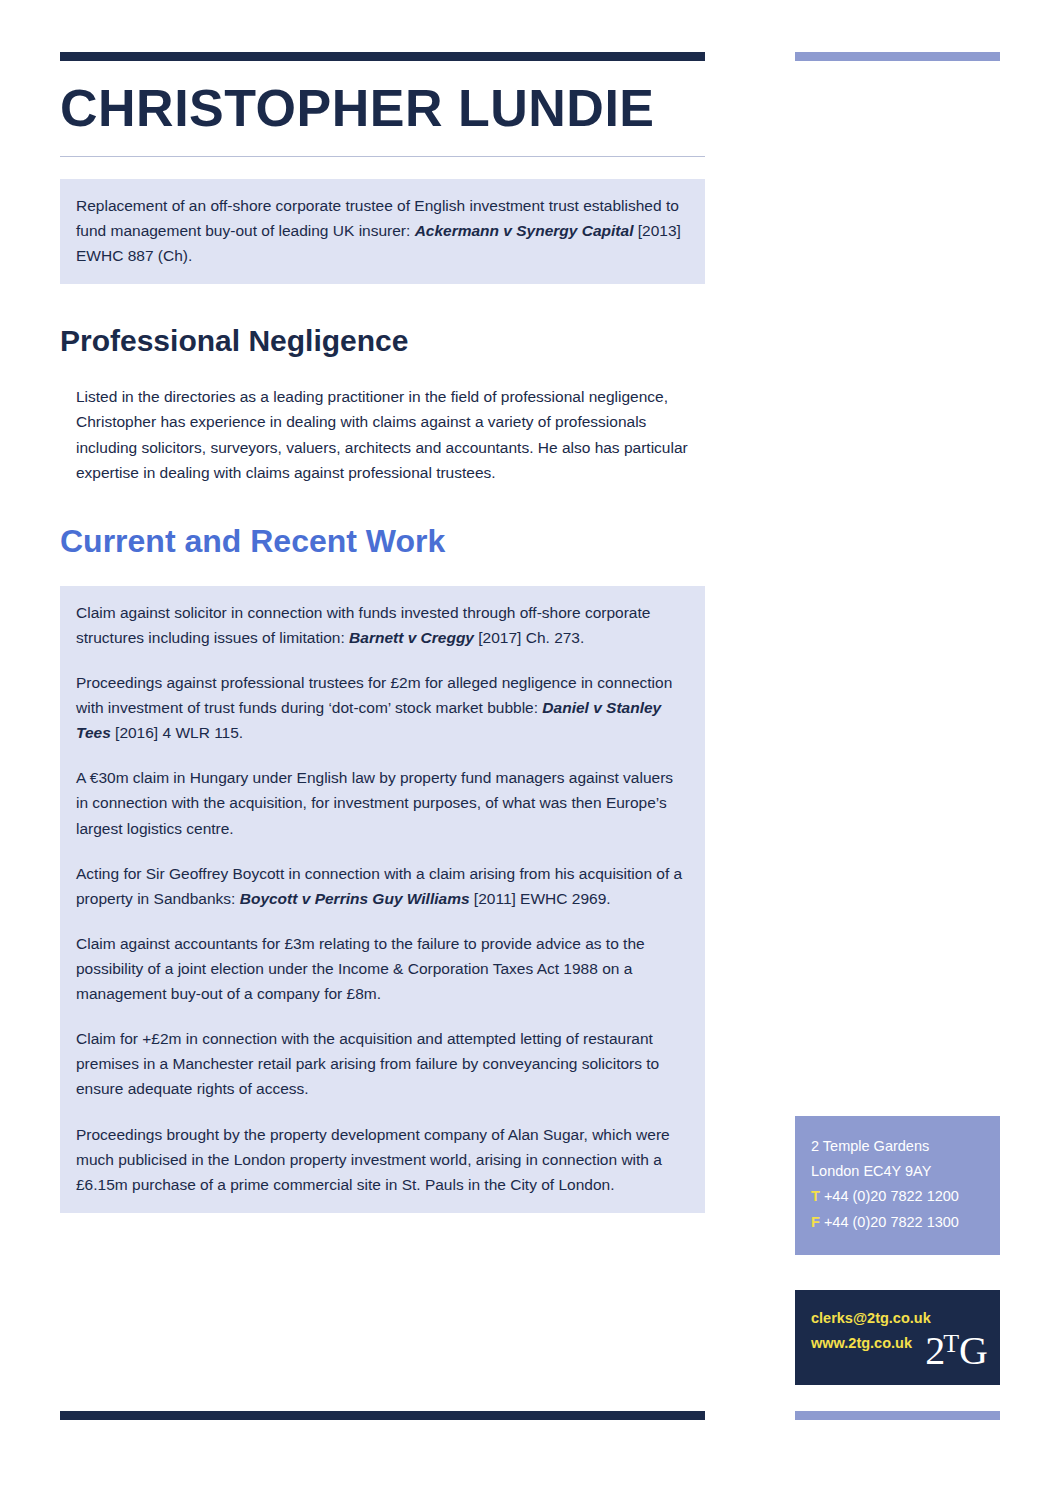Christopher Lundie
Replacement of an off-shore corporate trustee of English investment trust established to fund management buy-out of leading UK insurer: Ackermann v Synergy Capital [2013] EWHC 887 (Ch).
Professional Negligence
Listed in the directories as a leading practitioner in the field of professional negligence, Christopher has experience in dealing with claims against a variety of professionals including solicitors, surveyors, valuers, architects and accountants. He also has particular expertise in dealing with claims against professional trustees.
Current and Recent Work
Claim against solicitor in connection with funds invested through off-shore corporate structures including issues of limitation: Barnett v Creggy [2017] Ch. 273.
Proceedings against professional trustees for £2m for alleged negligence in connection with investment of trust funds during ‘dot-com’ stock market bubble: Daniel v Stanley Tees [2016] 4 WLR 115.
A €30m claim in Hungary under English law by property fund managers against valuers in connection with the acquisition, for investment purposes, of what was then Europe’s largest logistics centre.
Acting for Sir Geoffrey Boycott in connection with a claim arising from his acquisition of a property in Sandbanks: Boycott v Perrins Guy Williams [2011] EWHC 2969.
Claim against accountants for £3m relating to the failure to provide advice as to the possibility of a joint election under the Income & Corporation Taxes Act 1988 on a management buy-out of a company for £8m.
Claim for +£2m in connection with the acquisition and attempted letting of restaurant premises in a Manchester retail park arising from failure by conveyancing solicitors to ensure adequate rights of access.
Proceedings brought by the property development company of Alan Sugar, which were much publicised in the London property investment world, arising in connection with a £6.15m purchase of a prime commercial site in St. Pauls in the City of London.
2 Temple Gardens
London EC4Y 9AY
T +44 (0)20 7822 1200
F +44 (0)20 7822 1300
clerks@2tg.co.uk www.2tg.co.uk
2TG